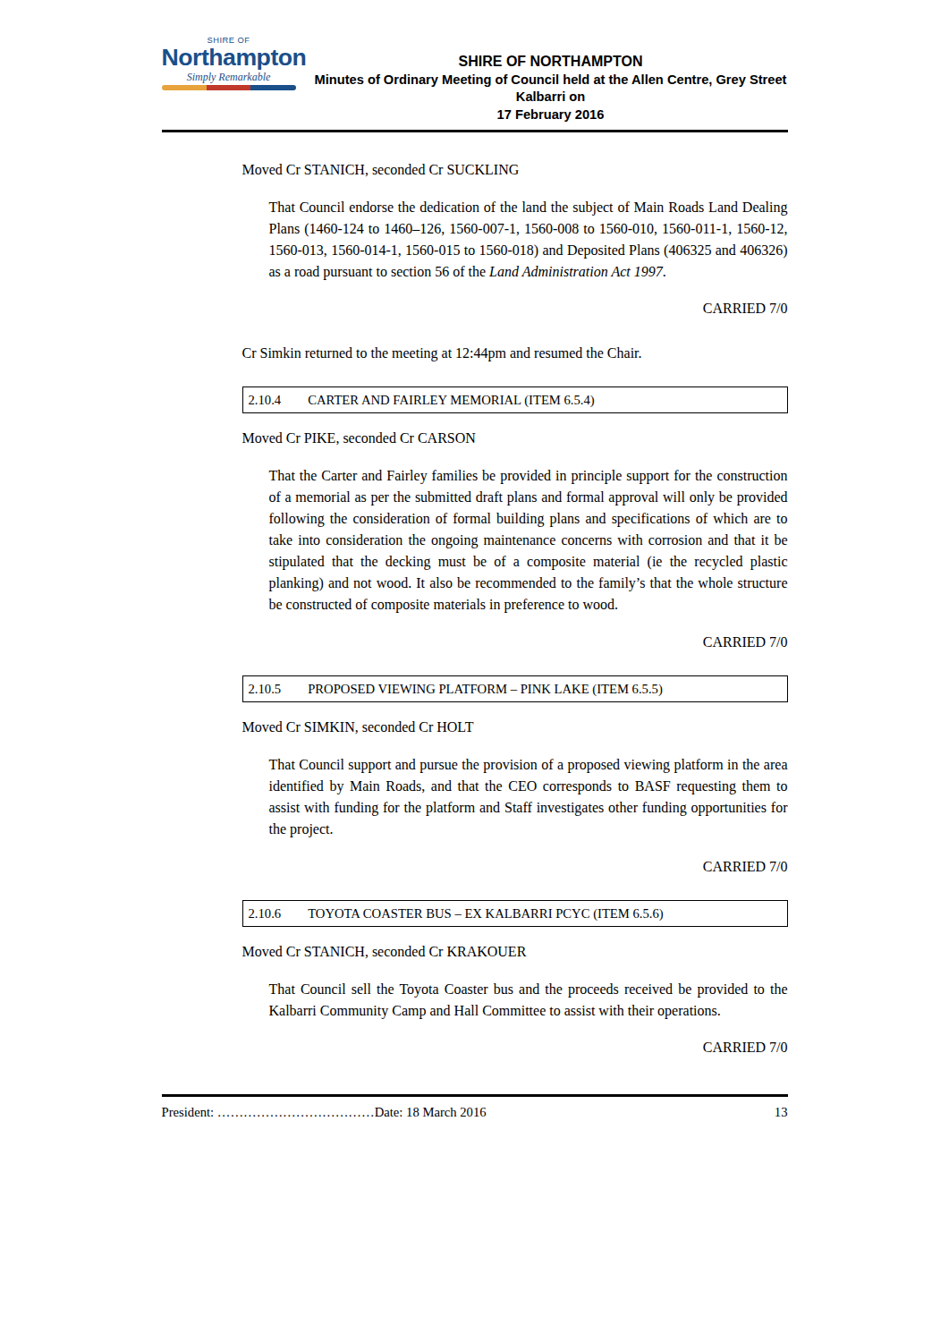Shire of
Northampton
Simply Remarkable
SHIRE OF NORTHAMPTON
Minutes of Ordinary Meeting of Council held at the Allen Centre, Grey Street Kalbarri on
17 February 2016
Moved Cr STANICH, seconded Cr SUCKLING
That Council endorse the dedication of the land the subject of Main Roads Land Dealing Plans (1460-124 to 1460–126, 1560-007-1, 1560-008 to 1560-010, 1560-011-1, 1560-12, 1560-013, 1560-014-1, 1560-015 to 1560-018) and Deposited Plans (406325 and 406326) as a road pursuant to section 56 of the Land Administration Act 1997.
CARRIED 7/0
Cr Simkin returned to the meeting at 12:44pm and resumed the Chair.
2.10.4 CARTER AND FAIRLEY MEMORIAL (ITEM 6.5.4)
Moved Cr PIKE, seconded Cr CARSON
That the Carter and Fairley families be provided in principle support for the construction of a memorial as per the submitted draft plans and formal approval will only be provided following the consideration of formal building plans and specifications of which are to take into consideration the ongoing maintenance concerns with corrosion and that it be stipulated that the decking must be of a composite material (ie the recycled plastic planking) and not wood. It also be recommended to the family’s that the whole structure be constructed of composite materials in preference to wood.
CARRIED 7/0
2.10.5 PROPOSED VIEWING PLATFORM – PINK LAKE (ITEM 6.5.5)
Moved Cr SIMKIN, seconded Cr HOLT
That Council support and pursue the provision of a proposed viewing platform in the area identified by Main Roads, and that the CEO corresponds to BASF requesting them to assist with funding for the platform and Staff investigates other funding opportunities for the project.
CARRIED 7/0
2.10.6 TOYOTA COASTER BUS – EX KALBARRI PCYC (ITEM 6.5.6)
Moved Cr STANICH, seconded Cr KRAKOUER
That Council sell the Toyota Coaster bus and the proceeds received be provided to the Kalbarri Community Camp and Hall Committee to assist with their operations.
CARRIED 7/0
President: ………………………………Date: 18 March 2016
13